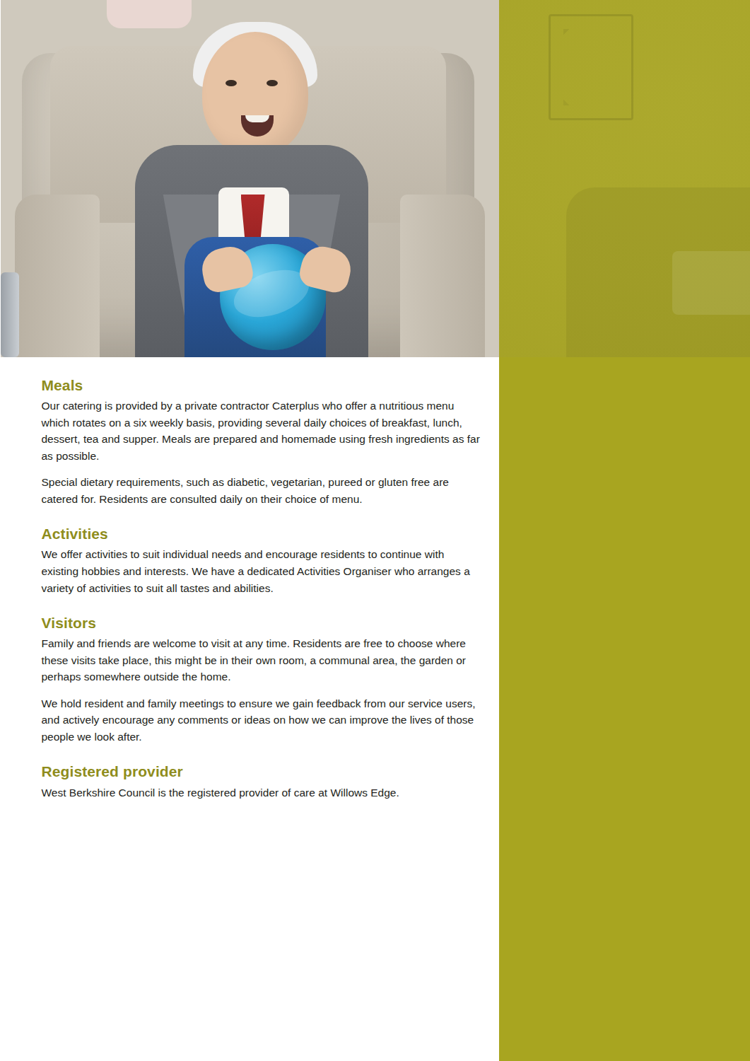Meals
Our catering is provided by a private contractor Caterplus who offer a nutritious menu which rotates on a six weekly basis, providing several daily choices of breakfast, lunch, dessert, tea and supper. Meals are prepared and homemade using fresh ingredients as far as possible.
Special dietary requirements, such as diabetic, vegetarian, pureed or gluten free are catered for. Residents are consulted daily on their choice of menu.
Activities
We offer activities to suit individual needs and encourage residents to continue with existing hobbies and interests. We have a dedicated Activities Organiser who arranges a variety of activities to suit all tastes and abilities.
Visitors
Family and friends are welcome to visit at any time. Residents are free to choose where these visits take place, this might be in their own room, a communal area, the garden or perhaps somewhere outside the home.
We hold resident and family meetings to ensure we gain feedback from our service users, and actively encourage any comments or ideas on how we can improve the lives of those people we look after.
Registered provider
West Berkshire Council is the registered provider of care at Willows Edge.